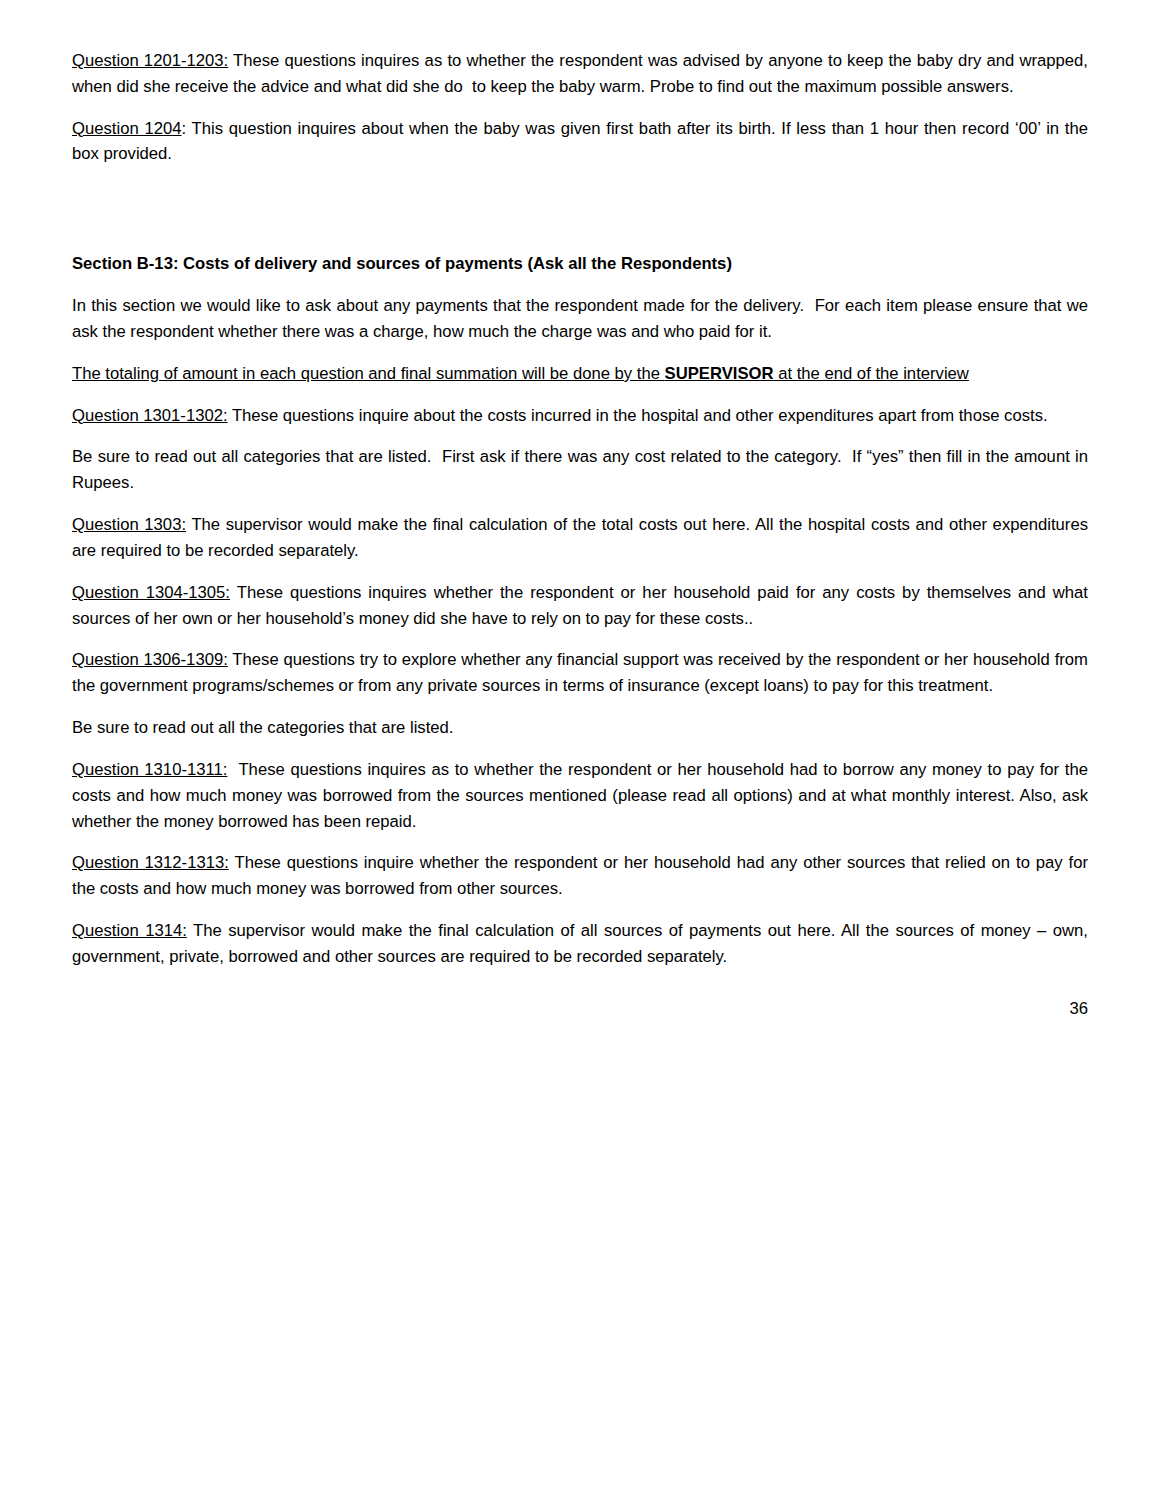Question 1201-1203: These questions inquires as to whether the respondent was advised by anyone to keep the baby dry and wrapped, when did she receive the advice and what did she do to keep the baby warm. Probe to find out the maximum possible answers.
Question 1204: This question inquires about when the baby was given first bath after its birth. If less than 1 hour then record ‘00’ in the box provided.
Section B-13: Costs of delivery and sources of payments (Ask all the Respondents)
In this section we would like to ask about any payments that the respondent made for the delivery. For each item please ensure that we ask the respondent whether there was a charge, how much the charge was and who paid for it.
The totaling of amount in each question and final summation will be done by the SUPERVISOR at the end of the interview
Question 1301-1302: These questions inquire about the costs incurred in the hospital and other expenditures apart from those costs.
Be sure to read out all categories that are listed. First ask if there was any cost related to the category. If “yes” then fill in the amount in Rupees.
Question 1303: The supervisor would make the final calculation of the total costs out here. All the hospital costs and other expenditures are required to be recorded separately.
Question 1304-1305: These questions inquires whether the respondent or her household paid for any costs by themselves and what sources of her own or her household’s money did she have to rely on to pay for these costs..
Question 1306-1309: These questions try to explore whether any financial support was received by the respondent or her household from the government programs/schemes or from any private sources in terms of insurance (except loans) to pay for this treatment.
Be sure to read out all the categories that are listed.
Question 1310-1311: These questions inquires as to whether the respondent or her household had to borrow any money to pay for the costs and how much money was borrowed from the sources mentioned (please read all options) and at what monthly interest. Also, ask whether the money borrowed has been repaid.
Question 1312-1313: These questions inquire whether the respondent or her household had any other sources that relied on to pay for the costs and how much money was borrowed from other sources.
Question 1314: The supervisor would make the final calculation of all sources of payments out here. All the sources of money – own, government, private, borrowed and other sources are required to be recorded separately.
36